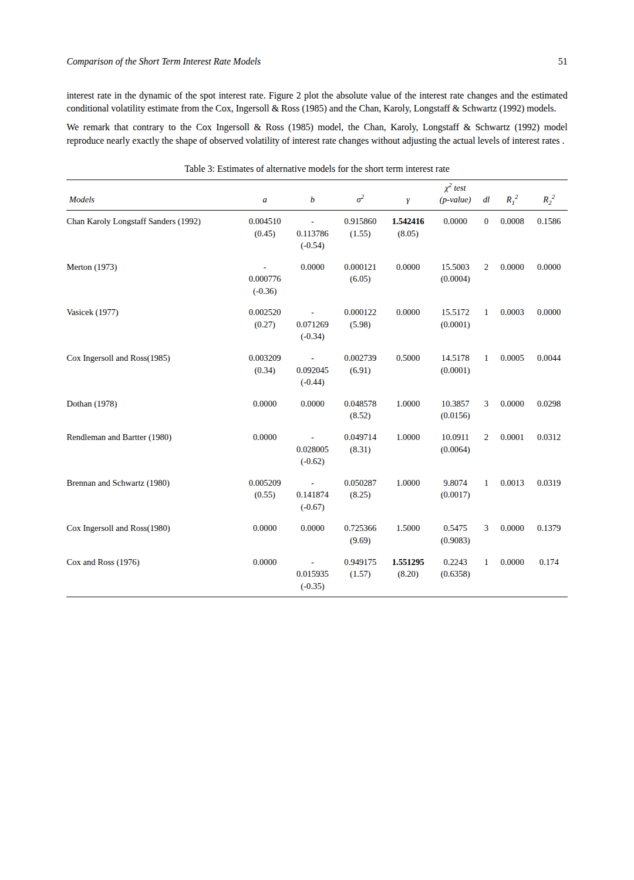Comparison of the Short Term Interest Rate Models 51
interest rate in the dynamic of the spot interest rate. Figure 2 plot the absolute value of the interest rate changes and the estimated conditional volatility estimate from the Cox, Ingersoll & Ross (1985) and the Chan, Karoly, Longstaff & Schwartz (1992) models.
We remark that contrary to the Cox Ingersoll & Ross (1985) model, the Chan, Karoly, Longstaff & Schwartz (1992) model reproduce nearly exactly the shape of observed volatility of interest rate changes without adjusting the actual levels of interest rates .
Table 3: Estimates of alternative models for the short term interest rate
| Models | a | b | σ 2 | γ | χ 2 test (p-value) | dl | R 1 2 | R 2 2 |
| --- | --- | --- | --- | --- | --- | --- | --- | --- |
| Chan Karoly Longstaff Sanders (1992) | 0.004510 (0.45) | - 0.113786 (-0.54) | 0.915860 (1.55) | 1.542416 (8.05) | 0.0000 | 0 | 0.0008 | 0.1586 |
| Merton (1973) | - 0.000776 (-0.36) | 0.0000 | 0.000121 (6.05) | 0.0000 | 15.5003 (0.0004) | 2 | 0.0000 | 0.0000 |
| Vasicek (1977) | 0.002520 (0.27) | - 0.071269 (-0.34) | 0.000122 (5.98) | 0.0000 | 15.5172 (0.0001) | 1 | 0.0003 | 0.0000 |
| Cox Ingersoll and Ross(1985) | 0.003209 (0.34) | - 0.092045 (-0.44) | 0.002739 (6.91) | 0.5000 | 14.5178 (0.0001) | 1 | 0.0005 | 0.0044 |
| Dothan (1978) | 0.0000 | 0.0000 | 0.048578 (8.52) | 1.0000 | 10.3857 (0.0156) | 3 | 0.0000 | 0.0298 |
| Rendleman and Bartter (1980) | 0.0000 | - 0.028005 (-0.62) | 0.049714 (8.31) | 1.0000 | 10.0911 (0.0064) | 2 | 0.0001 | 0.0312 |
| Brennan and Schwartz (1980) | 0.005209 (0.55) | - 0.141874 (-0.67) | 0.050287 (8.25) | 1.0000 | 9.8074 (0.0017) | 1 | 0.0013 | 0.0319 |
| Cox Ingersoll and Ross(1980) | 0.0000 | 0.0000 | 0.725366 (9.69) | 1.5000 | 0.5475 (0.9083) | 3 | 0.0000 | 0.1379 |
| Cox and Ross (1976) | 0.0000 | - 0.015935 (-0.35) | 0.949175 (1.57) | 1.551295 (8.20) | 0.2243 (0.6358) | 1 | 0.0000 | 0.174 |